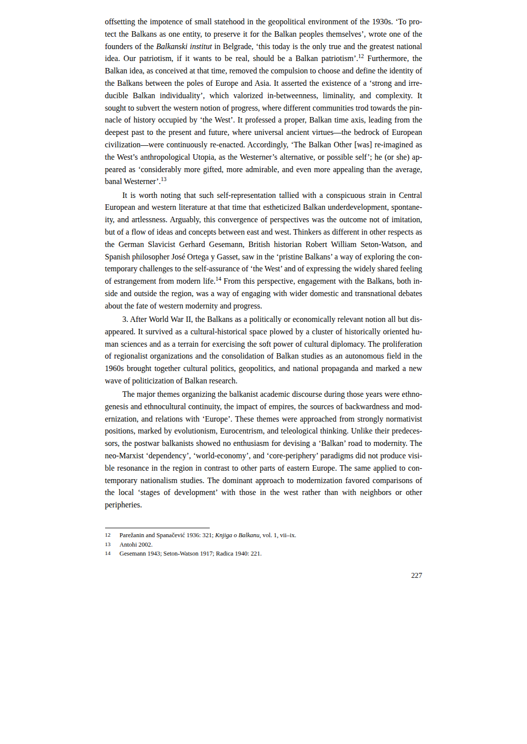offsetting the impotence of small statehood in the geopolitical environment of the 1930s. ‘To protect the Balkans as one entity, to preserve it for the Balkan peoples themselves’, wrote one of the founders of the Balkanski institut in Belgrade, ‘this today is the only true and the greatest national idea. Our patriotism, if it wants to be real, should be a Balkan patriotism’.12 Furthermore, the Balkan idea, as conceived at that time, removed the compulsion to choose and define the identity of the Balkans between the poles of Europe and Asia. It asserted the existence of a ‘strong and irreducible Balkan individuality’, which valorized in-betweenness, liminality, and complexity. It sought to subvert the western notion of progress, where different communities trod towards the pinnacle of history occupied by ‘the West’. It professed a proper, Balkan time axis, leading from the deepest past to the present and future, where universal ancient virtues—the bedrock of European civilization—were continuously re-enacted. Accordingly, ‘The Balkan Other [was] re-imagined as the West’s anthropological Utopia, as the Westerner’s alternative, or possible self’; he (or she) appeared as ‘considerably more gifted, more admirable, and even more appealing than the average, banal Westerner’.13
It is worth noting that such self-representation tallied with a conspicuous strain in Central European and western literature at that time that estheticized Balkan underdevelopment, spontaneity, and artlessness. Arguably, this convergence of perspectives was the outcome not of imitation, but of a flow of ideas and concepts between east and west. Thinkers as different in other respects as the German Slavicist Gerhard Gesemann, British historian Robert William Seton-Watson, and Spanish philosopher José Ortega y Gasset, saw in the ‘pristine Balkans’ a way of exploring the contemporary challenges to the self-assurance of ‘the West’ and of expressing the widely shared feeling of estrangement from modern life.14 From this perspective, engagement with the Balkans, both inside and outside the region, was a way of engaging with wider domestic and transnational debates about the fate of western modernity and progress.
3. After World War II, the Balkans as a politically or economically relevant notion all but disappeared. It survived as a cultural-historical space plowed by a cluster of historically oriented human sciences and as a terrain for exercising the soft power of cultural diplomacy. The proliferation of regionalist organizations and the consolidation of Balkan studies as an autonomous field in the 1960s brought together cultural politics, geopolitics, and national propaganda and marked a new wave of politicization of Balkan research.
The major themes organizing the balkanist academic discourse during those years were ethnogenesis and ethnocultural continuity, the impact of empires, the sources of backwardness and modernization, and relations with ‘Europe’. These themes were approached from strongly normativist positions, marked by evolutionism, Eurocentrism, and teleological thinking. Unlike their predecessors, the postwar balkanists showed no enthusiasm for devising a ‘Balkan’ road to modernity. The neo-Marxist ‘dependency’, ‘world-economy’, and ‘core-periphery’ paradigms did not produce visible resonance in the region in contrast to other parts of eastern Europe. The same applied to contemporary nationalism studies. The dominant approach to modernization favored comparisons of the local ‘stages of development’ with those in the west rather than with neighbors or other peripheries.
12 Parežanin and Spanačević 1936: 321; Knjiga o Balkanu, vol. 1, vii–ix.
13 Antohi 2002.
14 Gesemann 1943; Seton-Watson 1917; Radica 1940: 221.
227